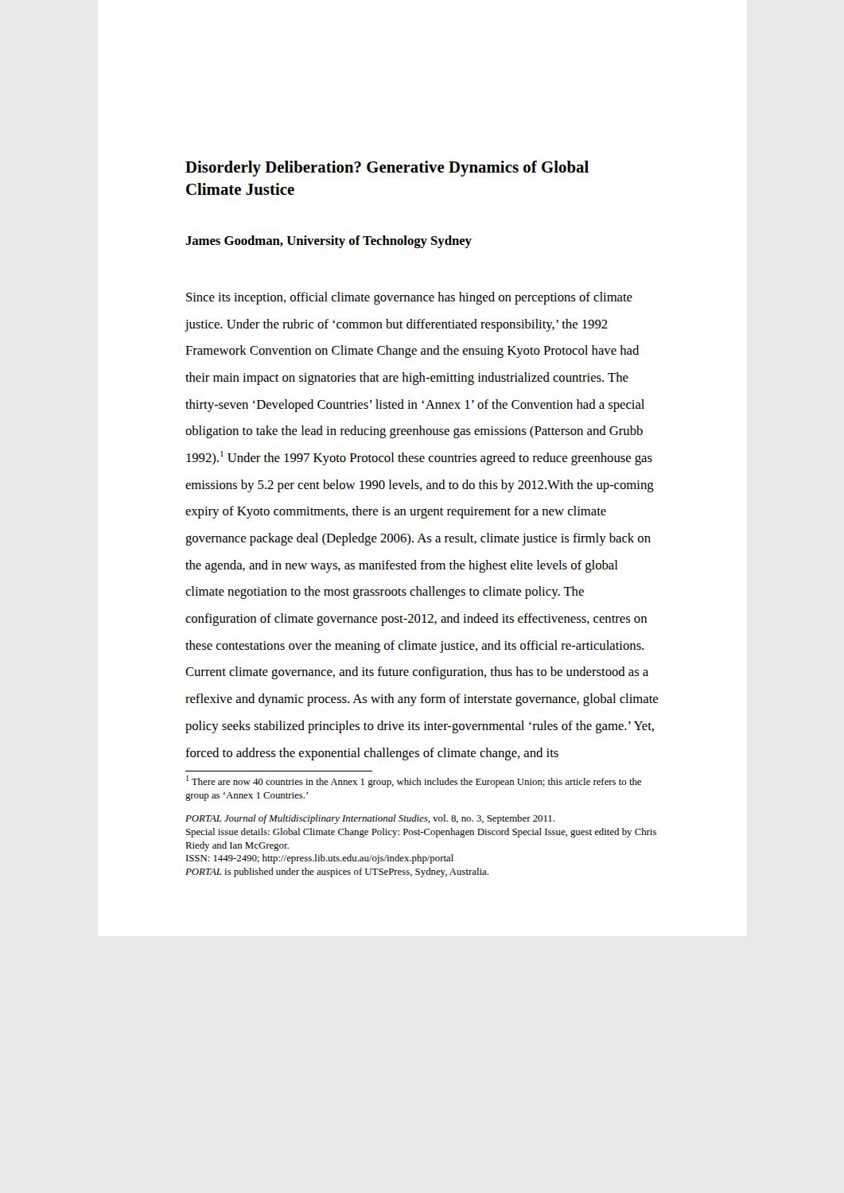Disorderly Deliberation? Generative Dynamics of Global
Climate Justice
James Goodman, University of Technology Sydney
Since its inception, official climate governance has hinged on perceptions of climate justice. Under the rubric of ‘common but differentiated responsibility,’ the 1992 Framework Convention on Climate Change and the ensuing Kyoto Protocol have had their main impact on signatories that are high-emitting industrialized countries. The thirty-seven ‘Developed Countries’ listed in ‘Annex 1’ of the Convention had a special obligation to take the lead in reducing greenhouse gas emissions (Patterson and Grubb 1992).1 Under the 1997 Kyoto Protocol these countries agreed to reduce greenhouse gas emissions by 5.2 per cent below 1990 levels, and to do this by 2012.With the up-coming expiry of Kyoto commitments, there is an urgent requirement for a new climate governance package deal (Depledge 2006). As a result, climate justice is firmly back on the agenda, and in new ways, as manifested from the highest elite levels of global climate negotiation to the most grassroots challenges to climate policy. The configuration of climate governance post-2012, and indeed its effectiveness, centres on these contestations over the meaning of climate justice, and its official re-articulations. Current climate governance, and its future configuration, thus has to be understood as a reflexive and dynamic process. As with any form of interstate governance, global climate policy seeks stabilized principles to drive its inter-governmental ‘rules of the game.’ Yet, forced to address the exponential challenges of climate change, and its
1 There are now 40 countries in the Annex 1 group, which includes the European Union; this article refers to the group as ‘Annex 1 Countries.’
PORTAL Journal of Multidisciplinary International Studies, vol. 8, no. 3, September 2011.
Special issue details: Global Climate Change Policy: Post-Copenhagen Discord Special Issue, guest edited by Chris Riedy and Ian McGregor.
ISSN: 1449-2490; http://epress.lib.uts.edu.au/ojs/index.php/portal
PORTAL is published under the auspices of UTSePress, Sydney, Australia.